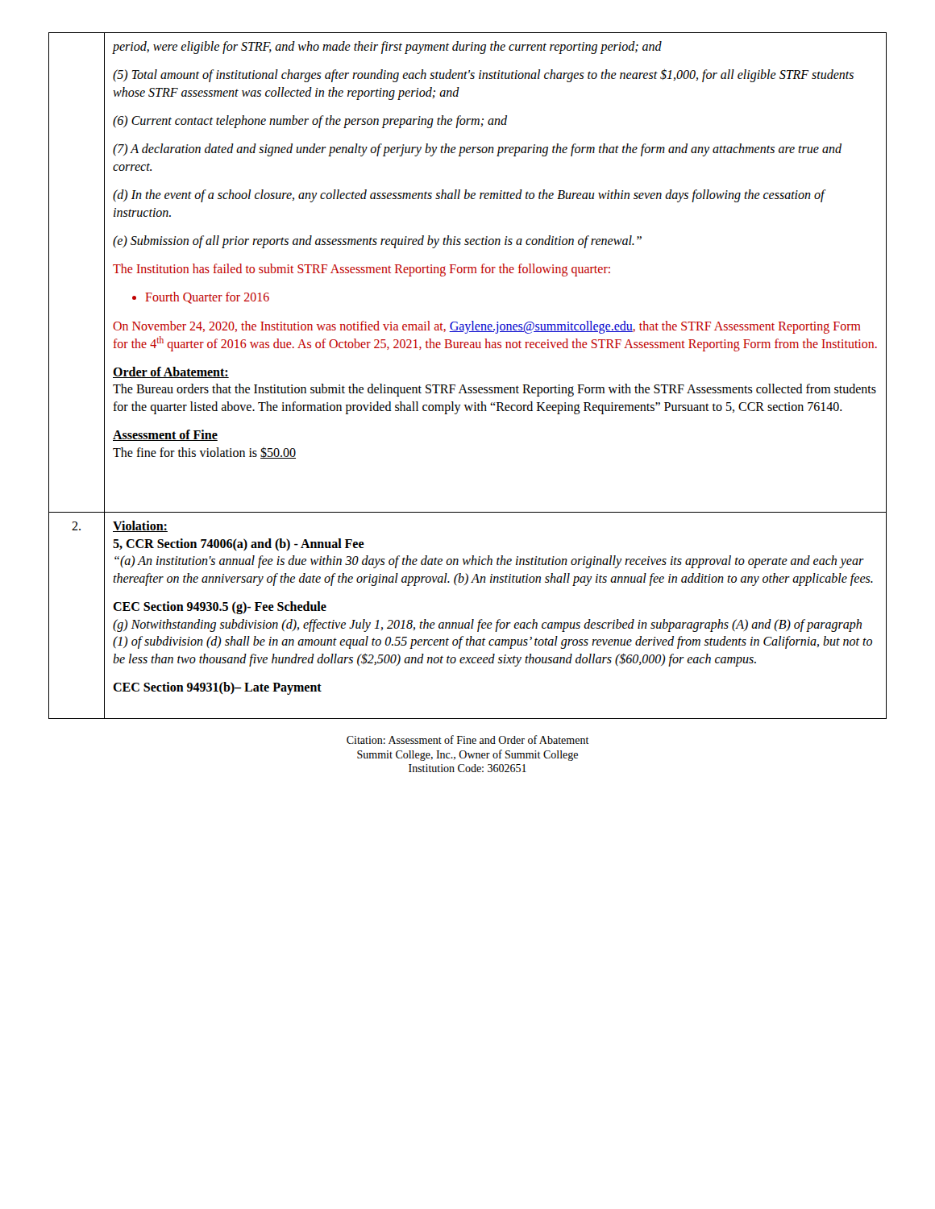| | period, were eligible for STRF, and who made their first payment during the current reporting period; and (5) Total amount of institutional charges after rounding each student's institutional charges to the nearest $1,000, for all eligible STRF students whose STRF assessment was collected in the reporting period; and (6) Current contact telephone number of the person preparing the form; and (7) A declaration dated and signed under penalty of perjury by the person preparing the form that the form and any attachments are true and correct. (d) In the event of a school closure, any collected assessments shall be remitted to the Bureau within seven days following the cessation of instruction. (e) Submission of all prior reports and assessments required by this section is a condition of renewal.” The Institution has failed to submit STRF Assessment Reporting Form for the following quarter: Fourth Quarter for 2016 On November 24, 2020, the Institution was notified via email at, Gaylene.jones@summitcollege.edu , that the STRF Assessment Reporting Form for the 4 th quarter of 2016 was due. As of October 25, 2021, the Bureau has not received the STRF Assessment Reporting Form from the Institution. Order of Abatement: The Bureau orders that the Institution submit the delinquent STRF Assessment Reporting Form with the STRF Assessments collected from students for the quarter listed above. The information provided shall comply with “Record Keeping Requirements” Pursuant to 5, CCR section 76140. Assessment of Fine The fine for this violation is $50.00 |
| 2. | Violation: 5, CCR Section 74006(a) and (b) - Annual Fee “(a) An institution's annual fee is due within 30 days of the date on which the institution originally receives its approval to operate and each year thereafter on the anniversary of the date of the original approval. (b) An institution shall pay its annual fee in addition to any other applicable fees. CEC Section 94930.5 (g)- Fee Schedule (g) Notwithstanding subdivision (d), effective July 1, 2018, the annual fee for each campus described in subparagraphs (A) and (B) of paragraph (1) of subdivision (d) shall be in an amount equal to 0.55 percent of that campus’ total gross revenue derived from students in California, but not to be less than two thousand five hundred dollars ($2,500) and not to exceed sixty thousand dollars ($60,000) for each campus. CEC Section 94931(b)– Late Payment |
Citation: Assessment of Fine and Order of Abatement
Summit College, Inc., Owner of Summit College
Institution Code: 3602651